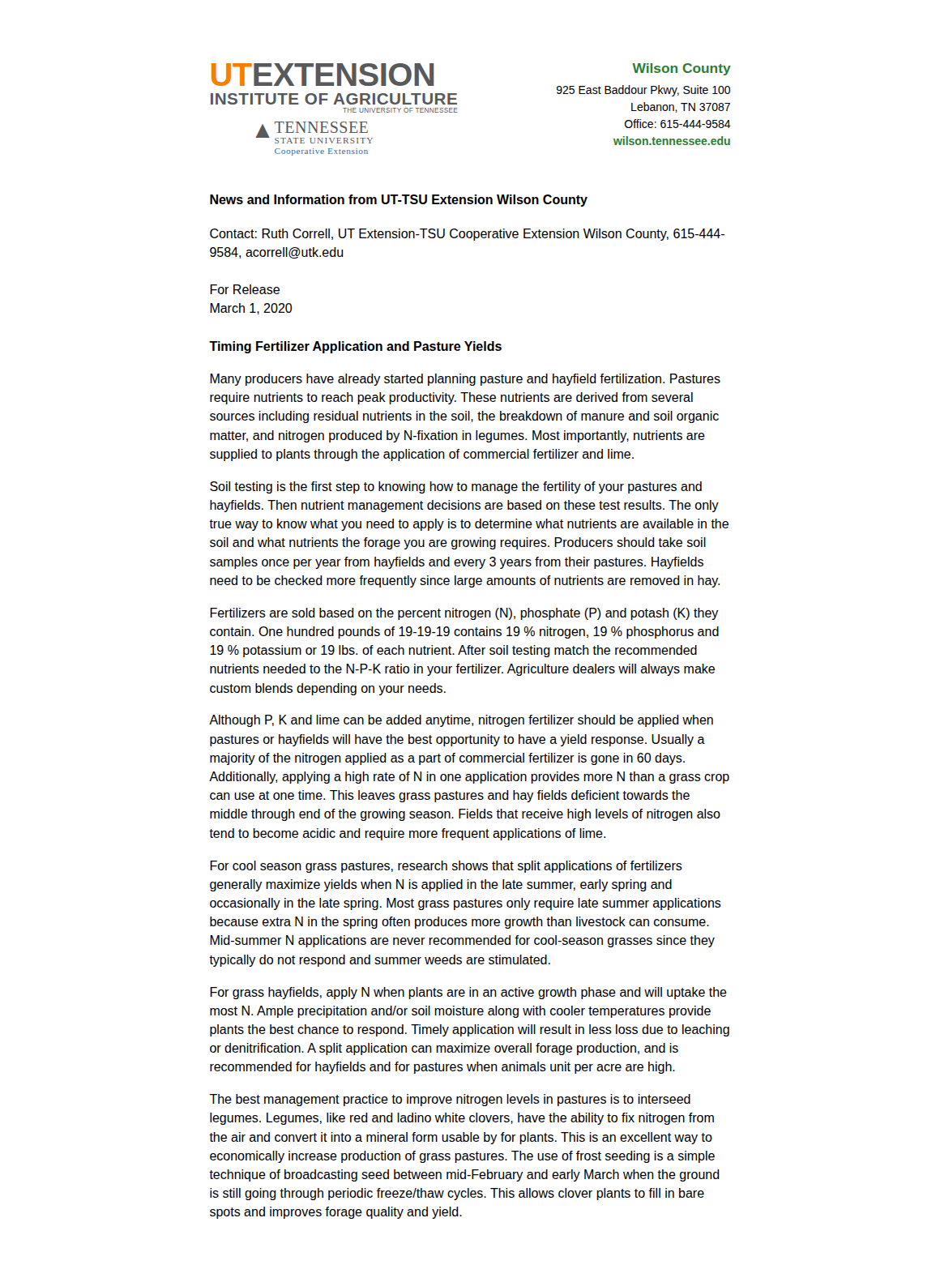UT EXTENSION
INSTITUTE OF AGRICULTURE
THE UNIVERSITY OF TENNESSEE
▲
TENNESSEE
STATE UNIVERSITY
Cooperative Extension
Wilson County
925 East Baddour Pkwy, Suite 100
Lebanon, TN 37087
Office: 615-444-9584
wilson.tennessee.edu
News and Information from UT-TSU Extension Wilson County
Contact: Ruth Correll, UT Extension-TSU Cooperative Extension Wilson County, 615-444-9584, acorrell@utk.edu
For Release
March 1, 2020
Timing Fertilizer Application and Pasture Yields
Many producers have already started planning pasture and hayfield fertilization. Pastures require nutrients to reach peak productivity. These nutrients are derived from several sources including residual nutrients in the soil, the breakdown of manure and soil organic matter, and nitrogen produced by N-fixation in legumes. Most importantly, nutrients are supplied to plants through the application of commercial fertilizer and lime.
Soil testing is the first step to knowing how to manage the fertility of your pastures and hayfields. Then nutrient management decisions are based on these test results. The only true way to know what you need to apply is to determine what nutrients are available in the soil and what nutrients the forage you are growing requires. Producers should take soil samples once per year from hayfields and every 3 years from their pastures. Hayfields need to be checked more frequently since large amounts of nutrients are removed in hay.
Fertilizers are sold based on the percent nitrogen (N), phosphate (P) and potash (K) they contain. One hundred pounds of 19-19-19 contains 19 % nitrogen, 19 % phosphorus and 19 % potassium or 19 lbs. of each nutrient. After soil testing match the recommended nutrients needed to the N-P-K ratio in your fertilizer. Agriculture dealers will always make custom blends depending on your needs.
Although P, K and lime can be added anytime, nitrogen fertilizer should be applied when pastures or hayfields will have the best opportunity to have a yield response. Usually a majority of the nitrogen applied as a part of commercial fertilizer is gone in 60 days. Additionally, applying a high rate of N in one application provides more N than a grass crop can use at one time. This leaves grass pastures and hay fields deficient towards the middle through end of the growing season. Fields that receive high levels of nitrogen also tend to become acidic and require more frequent applications of lime.
For cool season grass pastures, research shows that split applications of fertilizers generally maximize yields when N is applied in the late summer, early spring and occasionally in the late spring. Most grass pastures only require late summer applications because extra N in the spring often produces more growth than livestock can consume. Mid-summer N applications are never recommended for cool-season grasses since they typically do not respond and summer weeds are stimulated.
For grass hayfields, apply N when plants are in an active growth phase and will uptake the most N. Ample precipitation and/or soil moisture along with cooler temperatures provide plants the best chance to respond. Timely application will result in less loss due to leaching or denitrification. A split application can maximize overall forage production, and is recommended for hayfields and for pastures when animals unit per acre are high.
The best management practice to improve nitrogen levels in pastures is to interseed legumes. Legumes, like red and ladino white clovers, have the ability to fix nitrogen from the air and convert it into a mineral form usable by for plants. This is an excellent way to economically increase production of grass pastures. The use of frost seeding is a simple technique of broadcasting seed between mid-February and early March when the ground is still going through periodic freeze/thaw cycles. This allows clover plants to fill in bare spots and improves forage quality and yield.